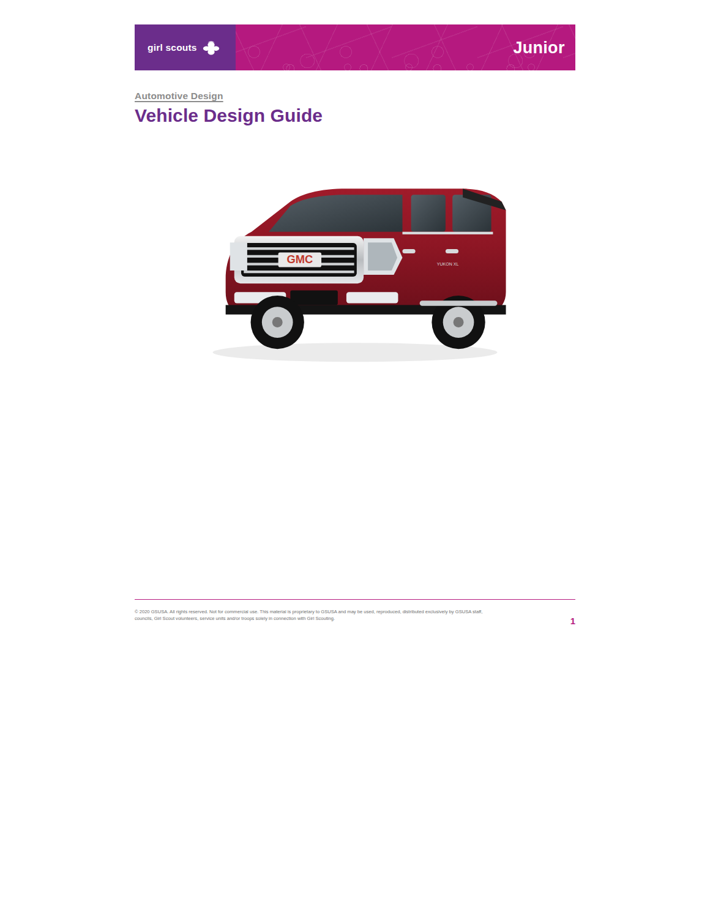girl scouts
Junior
Automotive Design
Vehicle Design Guide
© 2020 GSUSA. All rights reserved. Not for commercial use. This material is proprietary to GSUSA and may be used, reproduced, distributed exclusively by GSUSA staff, councils, Girl Scout volunteers, service units and/or troops solely in connection with Girl Scouting.
1